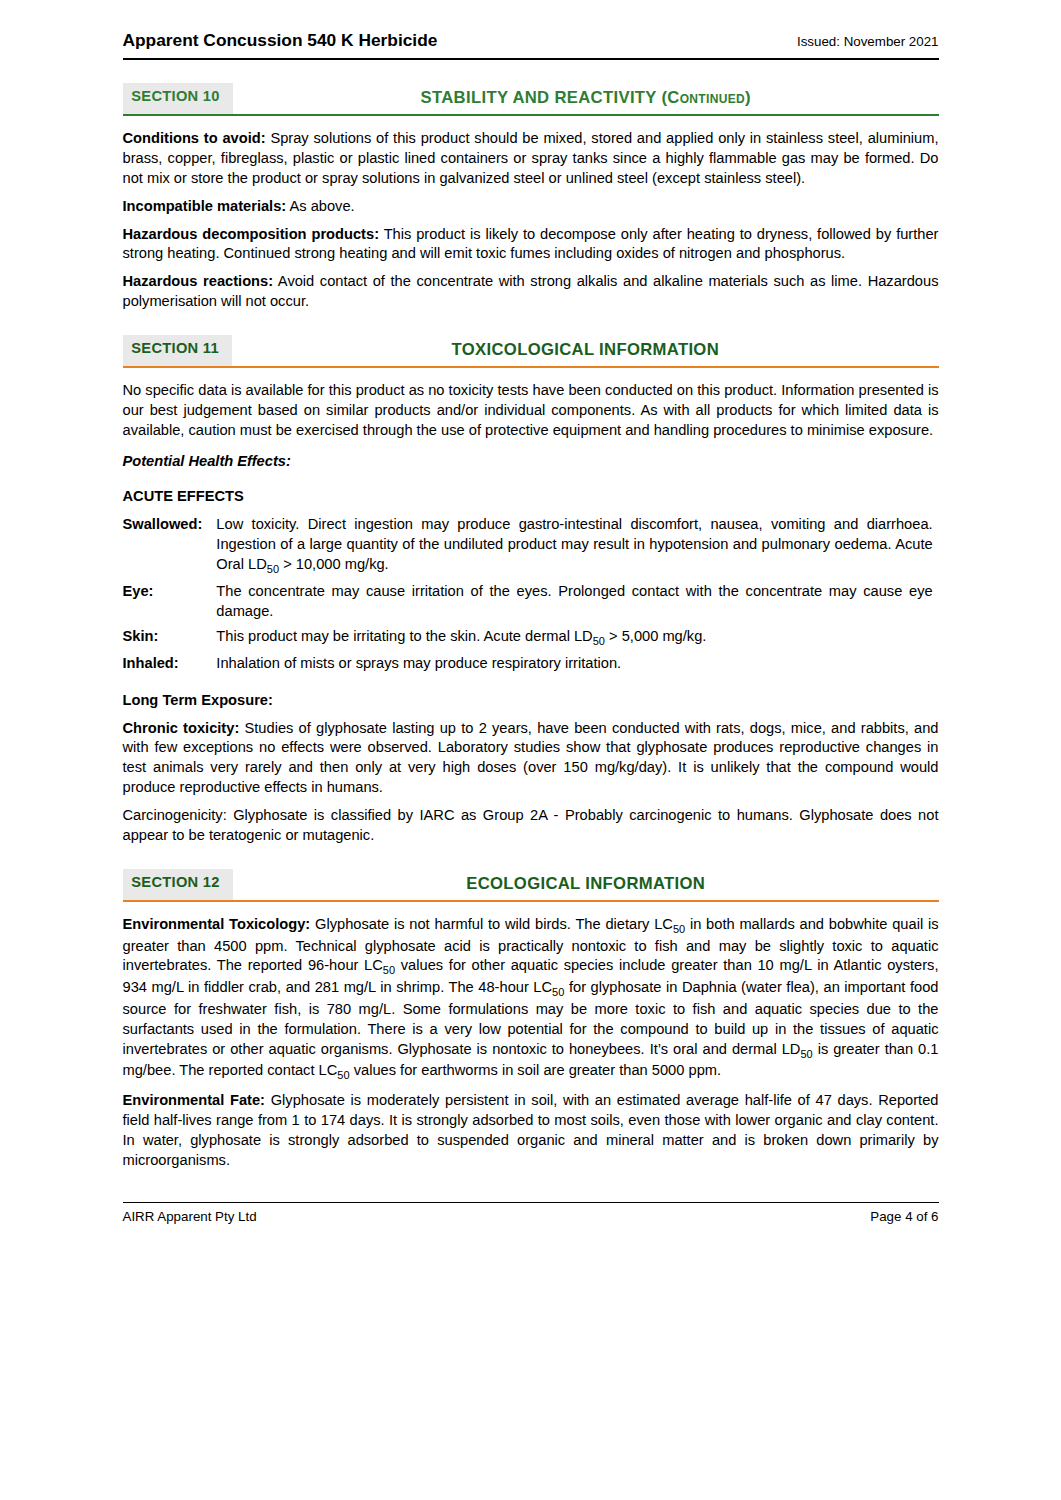Apparent Concussion 540 K Herbicide
Issued: November 2021
SECTION 10
STABILITY AND REACTIVITY (Continued)
Conditions to avoid: Spray solutions of this product should be mixed, stored and applied only in stainless steel, aluminium, brass, copper, fibreglass, plastic or plastic lined containers or spray tanks since a highly flammable gas may be formed. Do not mix or store the product or spray solutions in galvanized steel or unlined steel (except stainless steel).
Incompatible materials: As above.
Hazardous decomposition products: This product is likely to decompose only after heating to dryness, followed by further strong heating. Continued strong heating and will emit toxic fumes including oxides of nitrogen and phosphorus.
Hazardous reactions: Avoid contact of the concentrate with strong alkalis and alkaline materials such as lime. Hazardous polymerisation will not occur.
SECTION 11
TOXICOLOGICAL INFORMATION
No specific data is available for this product as no toxicity tests have been conducted on this product. Information presented is our best judgement based on similar products and/or individual components. As with all products for which limited data is available, caution must be exercised through the use of protective equipment and handling procedures to minimise exposure.
Potential Health Effects:
ACUTE EFFECTS
| Swallowed: | Low toxicity. Direct ingestion may produce gastro-intestinal discomfort, nausea, vomiting and diarrhoea. Ingestion of a large quantity of the undiluted product may result in hypotension and pulmonary oedema. Acute Oral LD 50 > 10,000 mg/kg. |
| Eye: | The concentrate may cause irritation of the eyes. Prolonged contact with the concentrate may cause eye damage. |
| Skin: | This product may be irritating to the skin. Acute dermal LD 50 > 5,000 mg/kg. |
| Inhaled: | Inhalation of mists or sprays may produce respiratory irritation. |
Long Term Exposure:
Chronic toxicity: Studies of glyphosate lasting up to 2 years, have been conducted with rats, dogs, mice, and rabbits, and with few exceptions no effects were observed. Laboratory studies show that glyphosate produces reproductive changes in test animals very rarely and then only at very high doses (over 150 mg/kg/day). It is unlikely that the compound would produce reproductive effects in humans.
Carcinogenicity: Glyphosate is classified by IARC as Group 2A - Probably carcinogenic to humans. Glyphosate does not appear to be teratogenic or mutagenic.
SECTION 12
ECOLOGICAL INFORMATION
Environmental Toxicology: Glyphosate is not harmful to wild birds. The dietary LC50 in both mallards and bobwhite quail is greater than 4500 ppm. Technical glyphosate acid is practically nontoxic to fish and may be slightly toxic to aquatic invertebrates. The reported 96-hour LC50 values for other aquatic species include greater than 10 mg/L in Atlantic oysters, 934 mg/L in fiddler crab, and 281 mg/L in shrimp. The 48-hour LC50 for glyphosate in Daphnia (water flea), an important food source for freshwater fish, is 780 mg/L. Some formulations may be more toxic to fish and aquatic species due to the surfactants used in the formulation. There is a very low potential for the compound to build up in the tissues of aquatic invertebrates or other aquatic organisms. Glyphosate is nontoxic to honeybees. It’s oral and dermal LD50 is greater than 0.1 mg/bee. The reported contact LC50 values for earthworms in soil are greater than 5000 ppm.
Environmental Fate: Glyphosate is moderately persistent in soil, with an estimated average half-life of 47 days. Reported field half-lives range from 1 to 174 days. It is strongly adsorbed to most soils, even those with lower organic and clay content. In water, glyphosate is strongly adsorbed to suspended organic and mineral matter and is broken down primarily by microorganisms.
AIRR Apparent Pty Ltd
Page 4 of 6